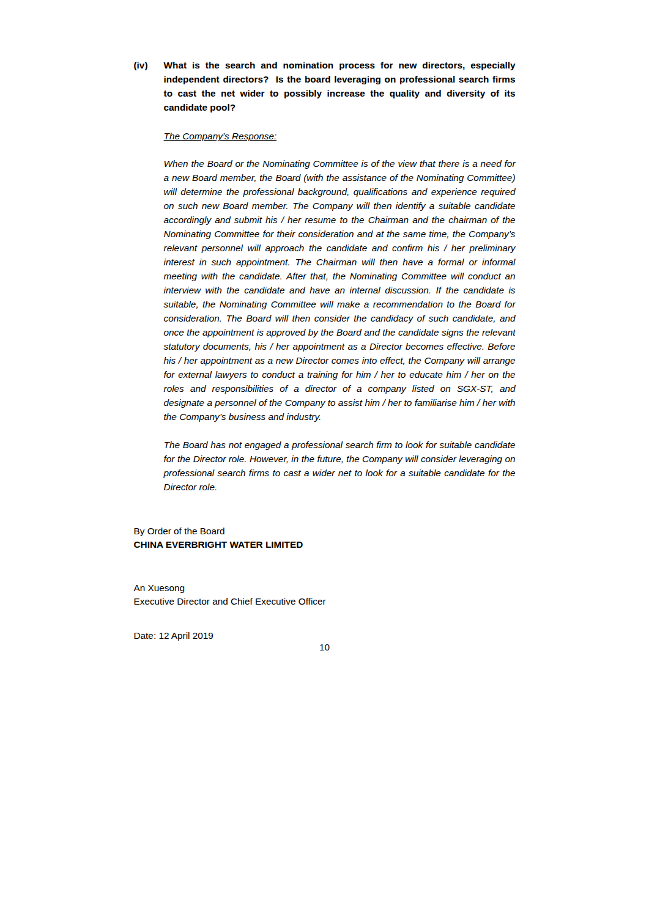(iv)
What is the search and nomination process for new directors, especially independent directors? Is the board leveraging on professional search firms to cast the net wider to possibly increase the quality and diversity of its candidate pool?
The Company’s Response:
When the Board or the Nominating Committee is of the view that there is a need for a new Board member, the Board (with the assistance of the Nominating Committee) will determine the professional background, qualifications and experience required on such new Board member. The Company will then identify a suitable candidate accordingly and submit his / her resume to the Chairman and the chairman of the Nominating Committee for their consideration and at the same time, the Company’s relevant personnel will approach the candidate and confirm his / her preliminary interest in such appointment. The Chairman will then have a formal or informal meeting with the candidate. After that, the Nominating Committee will conduct an interview with the candidate and have an internal discussion. If the candidate is suitable, the Nominating Committee will make a recommendation to the Board for consideration. The Board will then consider the candidacy of such candidate, and once the appointment is approved by the Board and the candidate signs the relevant statutory documents, his / her appointment as a Director becomes effective. Before his / her appointment as a new Director comes into effect, the Company will arrange for external lawyers to conduct a training for him / her to educate him / her on the roles and responsibilities of a director of a company listed on SGX-ST, and designate a personnel of the Company to assist him / her to familiarise him / her with the Company’s business and industry.
The Board has not engaged a professional search firm to look for suitable candidate for the Director role. However, in the future, the Company will consider leveraging on professional search firms to cast a wider net to look for a suitable candidate for the Director role.
By Order of the Board
CHINA EVERBRIGHT WATER LIMITED
An Xuesong
Executive Director and Chief Executive Officer
Date: 12 April 2019
10